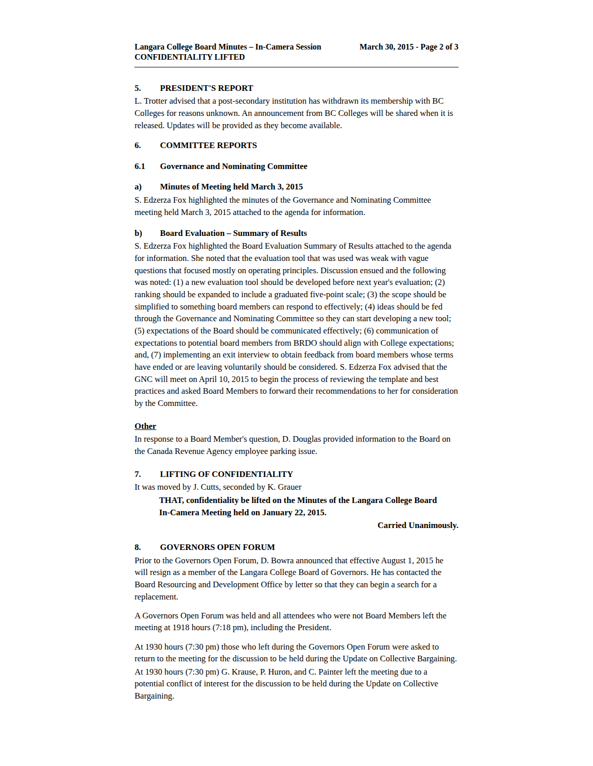Langara College Board Minutes – In-Camera Session
CONFIDENTIALITY LIFTED
March 30, 2015 - Page 2 of 3
5. PRESIDENT'S REPORT
L. Trotter advised that a post-secondary institution has withdrawn its membership with BC Colleges for reasons unknown. An announcement from BC Colleges will be shared when it is released. Updates will be provided as they become available.
6. COMMITTEE REPORTS
6.1 Governance and Nominating Committee
a) Minutes of Meeting held March 3, 2015
S. Edzerza Fox highlighted the minutes of the Governance and Nominating Committee meeting held March 3, 2015 attached to the agenda for information.
b) Board Evaluation – Summary of Results
S. Edzerza Fox highlighted the Board Evaluation Summary of Results attached to the agenda for information. She noted that the evaluation tool that was used was weak with vague questions that focused mostly on operating principles. Discussion ensued and the following was noted: (1) a new evaluation tool should be developed before next year's evaluation; (2) ranking should be expanded to include a graduated five-point scale; (3) the scope should be simplified to something board members can respond to effectively; (4) ideas should be fed through the Governance and Nominating Committee so they can start developing a new tool; (5) expectations of the Board should be communicated effectively; (6) communication of expectations to potential board members from BRDO should align with College expectations; and, (7) implementing an exit interview to obtain feedback from board members whose terms have ended or are leaving voluntarily should be considered. S. Edzerza Fox advised that the GNC will meet on April 10, 2015 to begin the process of reviewing the template and best practices and asked Board Members to forward their recommendations to her for consideration by the Committee.
Other
In response to a Board Member's question, D. Douglas provided information to the Board on the Canada Revenue Agency employee parking issue.
7. LIFTING OF CONFIDENTIALITY
It was moved by J. Cutts, seconded by K. Grauer
THAT, confidentiality be lifted on the Minutes of the Langara College Board
In-Camera Meeting held on January 22, 2015.
Carried Unanimously.
8. GOVERNORS OPEN FORUM
Prior to the Governors Open Forum, D. Bowra announced that effective August 1, 2015 he will resign as a member of the Langara College Board of Governors. He has contacted the Board Resourcing and Development Office by letter so that they can begin a search for a replacement.
A Governors Open Forum was held and all attendees who were not Board Members left the meeting at 1918 hours (7:18 pm), including the President.
At 1930 hours (7:30 pm) those who left during the Governors Open Forum were asked to return to the meeting for the discussion to be held during the Update on Collective Bargaining.
At 1930 hours (7:30 pm) G. Krause, P. Huron, and C. Painter left the meeting due to a potential conflict of interest for the discussion to be held during the Update on Collective Bargaining.